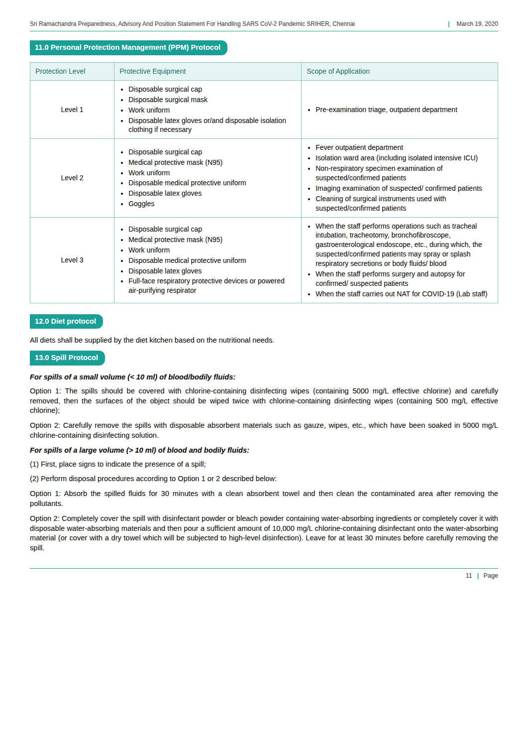Sri Ramachandra Preparedness, Advisory And Position Statement For Handling SARS CoV-2 Pandemic SRIHER, Chennai | March 19, 2020
11.0 Personal Protection Management (PPM) Protocol
| Protection Level | Protective Equipment | Scope of Application |
| --- | --- | --- |
| Level 1 | Disposable surgical cap Disposable surgical mask Work uniform Disposable latex gloves or/and disposable isolation clothing if necessary | Pre-examination triage, outpatient department |
| Level 2 | Disposable surgical cap Medical protective mask (N95) Work uniform Disposable medical protective uniform Disposable latex gloves Goggles | Fever outpatient department Isolation ward area (including isolated intensive ICU) Non-respiratory specimen examination of suspected/confirmed patients Imaging examination of suspected/ confirmed patients Cleaning of surgical instruments used with suspected/confirmed patients |
| Level 3 | Disposable surgical cap Medical protective mask (N95) Work uniform Disposable medical protective uniform Disposable latex gloves Full-face respiratory protective devices or powered air-purifying respirator | When the staff performs operations such as tracheal intubation, tracheotomy, bronchofibroscope, gastroenterological endoscope, etc., during which, the suspected/confirmed patients may spray or splash respiratory secretions or body fluids/ blood When the staff performs surgery and autopsy for confirmed/ suspected patients When the staff carries out NAT for COVID-19 (Lab staff) |
12.0 Diet protocol
All diets shall be supplied by the diet kitchen based on the nutritional needs.
13.0 Spill Protocol
For spills of a small volume (< 10 ml) of blood/bodily fluids:
Option 1: The spills should be covered with chlorine-containing disinfecting wipes (containing 5000 mg/L effective chlorine) and carefully removed, then the surfaces of the object should be wiped twice with chlorine-containing disinfecting wipes (containing 500 mg/L effective chlorine);
Option 2: Carefully remove the spills with disposable absorbent materials such as gauze, wipes, etc., which have been soaked in 5000 mg/L chlorine-containing disinfecting solution.
For spills of a large volume (> 10 ml) of blood and bodily fluids:
(1) First, place signs to indicate the presence of a spill;
(2) Perform disposal procedures according to Option 1 or 2 described below:
Option 1: Absorb the spilled fluids for 30 minutes with a clean absorbent towel and then clean the contaminated area after removing the pollutants.
Option 2: Completely cover the spill with disinfectant powder or bleach powder containing water-absorbing ingredients or completely cover it with disposable water-absorbing materials and then pour a sufficient amount of 10,000 mg/L chlorine-containing disinfectant onto the water-absorbing material (or cover with a dry towel which will be subjected to high-level disinfection). Leave for at least 30 minutes before carefully removing the spill.
11 | Page